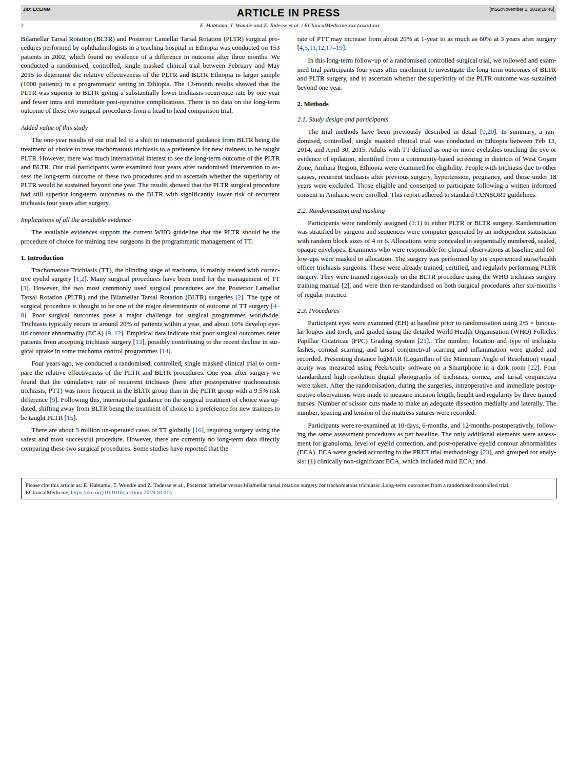JID: ECLINM ARTICLE IN PRESS [m5G;November 1, 2019;19:46]
2 E. Habtamu, T. Wondie and Z. Tadesse et al. / EClinicalMedicine xxx (xxxx) xxx
Bilamellar Tarsal Rotation (BLTR) and Posterior Lamellar Tarsal Rotation (PLTR) surgical procedures performed by ophthalmologists in a teaching hospital in Ethiopia was conducted on 153 patients in 2002, which found no evidence of a difference in outcome after three months. We conducted a randomised, controlled, single masked clinical trial between February and May 2015 to determine the relative effectiveness of the PLTR and BLTR Ethiopia in larger sample (1000 patients) in a programmatic setting in Ethiopia. The 12-month results showed that the PLTR was superior to BLTR giving a substantially lower trichiasis recurrence rate by one year and fewer intra and immediate post-operative complications. There is no data on the long-term outcome of these two surgical procedures from a head to head comparison trial.
Added value of this study
The one-year results of our trial led to a shift in international guidance from BLTR being the treatment of choice to treat trachomatous trichiasis to a preference for new trainees to be taught PLTR. However, there was much international interest to see the long-term outcome of the PLTR and BLTR. Our trial participants were examined four years after randomised intervention to assess the long-term outcome of these two procedures and to ascertain whether the superiority of PLTR would be sustained beyond one year. The results showed that the PLTR surgical procedure had still superior long-term outcomes to the BLTR with significantly lower risk of recurrent trichiasis four years after surgery.
Implications of all the available evidence
The available evidences support the current WHO guideline that the PLTR should be the procedure of choice for training new surgeons in the programmatic management of TT.
1. Introduction
Trachomatous Trichiasis (TT), the blinding stage of trachoma, is mainly treated with corrective eyelid surgery [1,2]. Many surgical procedures have been tried for the management of TT [3]. However, the two most commonly used surgical procedures are the Posterior Lamellar Tarsal Rotation (PLTR) and the Bilamellar Tarsal Rotation (BLTR) surgeries [2]. The type of surgical procedure is thought to be one of the major determinants of outcome of TT surgery [4–8]. Poor surgical outcomes pose a major challenge for surgical programmes worldwide. Trichiasis typically recurs in around 20% of patients within a year, and about 10% develop eyelid contour abnormality (ECA) [9–12]. Empirical data indicate that poor surgical outcomes deter patients from accepting trichiasis surgery [13], possibly contributing to the recent decline in surgical uptake in some trachoma control programmes [14].
Four years ago, we conducted a randomised, controlled, single masked clinical trial to compare the relative effectiveness of the PLTR and BLTR procedures. One year after surgery we found that the cumulative rate of recurrent trichiasis (here after postoperative trachomatous trichiasis, PTT) was more frequent in the BLTR group than in the PLTR group with a 9.5% risk difference [9]. Following this, international guidance on the surgical treatment of choice was updated, shifting away from BLTR being the treatment of choice to a preference for new trainees to be taught PLTR [15].
There are about 3 million un-operated cases of TT globally [16], requiring surgery using the safest and most successful procedure. However, there are currently no long-term data directly comparing these two surgical procedures. Some studies have reported that the
rate of PTT may increase from about 20% at 1-year to as much as 60% at 3 years after surgery [4,5,11,12,17–19].
In this long-term follow-up of a randomised controlled surgical trial, we followed and examined trial participants four years after enrolment to investigate the long-term outcomes of BLTR and PLTR surgery, and to ascertain whether the superiority of the PLTR outcome was sustained beyond one year.
2. Methods
2.1. Study design and participants
The trial methods have been previously described in detail [9,20]. In summary, a randomised, controlled, single masked clinical trial was conducted in Ethiopia between Feb 13, 2014, and April 30, 2015. Adults with TT defined as one or more eyelashes touching the eye or evidence of epilation, identified from a community-based screening in districts of West Gojam Zone, Amhara Region, Ethiopia were examined for eligibility. People with trichiasis due to other causes, recurrent trichiasis after previous surgery, hypertension, pregnancy, and those under 18 years were excluded. Those eligible and consented to participate following a written informed consent in Amharic were enrolled. This report adhered to standard CONSORT guidelines.
2.2. Randomisation and masking
Participants were randomly assigned (1:1) to either PLTR or BLTR surgery. Randomisation was stratified by surgeon and sequences were computer-generated by an independent statistician with random block sizes of 4 or 6. Allocations were concealed in sequentially numbered, sealed, opaque envelopes. Examiners who were responsible for clinical observations at baseline and follow-ups were masked to allocation. The surgery was performed by six experienced nurse/health officer trichiasis surgeons. These were already trained, certified, and regularly performing PLTR surgery. They were trained rigorously on the BLTR procedure using the WHO trichiasis surgery training manual [2], and were then re-standardised on both surgical procedures after six-months of regular practice.
2.3. Procedures
Participant eyes were examined (EH) at baseline prior to randomisation using 2•5 × binocular loupes and torch, and graded using the detailed World Health Organisation (WHO) Follicles Papillae Cicatricae (FPC) Grading System [21].. The number, location and type of trichiasis lashes, corneal scarring, and tarsal conjunctival scarring and inflammation were graded and recorded. Presenting distance logMAR (Logarithm of the Minimum Angle of Resolution) visual acuity was measured using PeekAcuity software on a Smartphone in a dark room [22]. Four standardized high-resolution digital photographs of trichiasis, cornea, and tarsal conjunctiva were taken. After the randomisation, during the surgeries, intraoperative and immediate postoperative observations were made to measure incision length, height and regularity by three trained nurses. Number of scissor cuts made to make an adequate dissection medially and laterally. The number, spacing and tension of the mattress sutures were recorded.
Participants were re-examined at 10-days, 6-months, and 12-months postoperatively, following the same assessment procedures as per baseline. The only additional elements were assessment for granuloma, level of eyelid correction, and post-operative eyelid contour abnormalities (ECA). ECA were graded according to the PRET trial methodology [23], and grouped for analysis: (1) clinically non-significant ECA, which included mild ECA; and
Please cite this article as: E. Habtamu, T. Wondie and Z. Tadesse et al., Posterior lamellar versus bilamellar tarsal rotation surgery for trachomatous trichiasis: Long-term outcomes from a randomised controlled trial, EClinicalMedicine, https://doi.org/10.1016/j.eclinm.2019.10.015